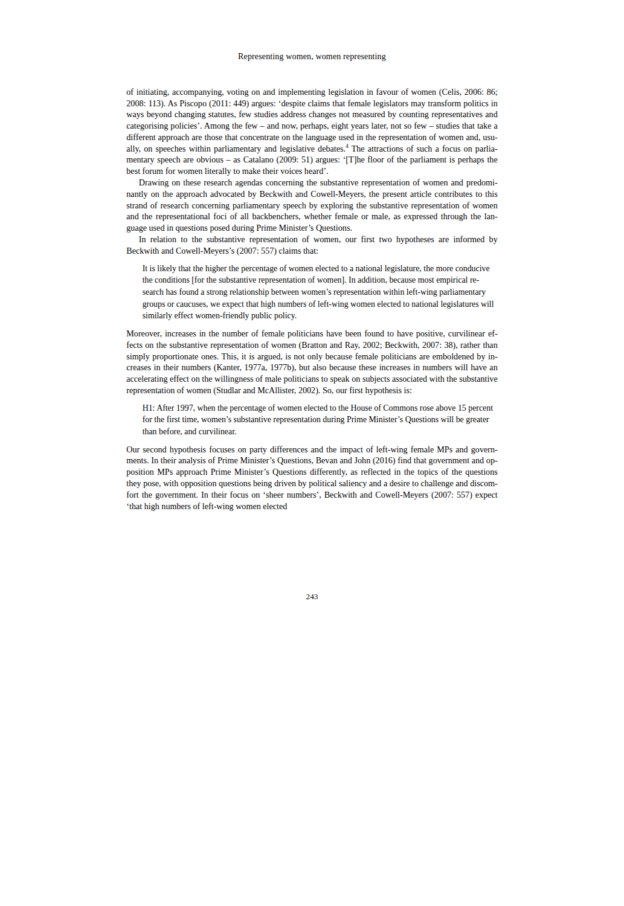Representing women, women representing
of initiating, accompanying, voting on and implementing legislation in favour of women (Celis, 2006: 86; 2008: 113). As Piscopo (2011: 449) argues: ‘despite claims that female legislators may transform politics in ways beyond changing statutes, few studies address changes not measured by counting representatives and categorising policies’. Among the few – and now, perhaps, eight years later, not so few – studies that take a different approach are those that concentrate on the language used in the representation of women and, usually, on speeches within parliamentary and legislative debates.4 The attractions of such a focus on parliamentary speech are obvious – as Catalano (2009: 51) argues: ‘[T]he floor of the parliament is perhaps the best forum for women literally to make their voices heard’.
Drawing on these research agendas concerning the substantive representation of women and predominantly on the approach advocated by Beckwith and Cowell-Meyers, the present article contributes to this strand of research concerning parliamentary speech by exploring the substantive representation of women and the representational foci of all backbenchers, whether female or male, as expressed through the language used in questions posed during Prime Minister’s Questions.
In relation to the substantive representation of women, our first two hypotheses are informed by Beckwith and Cowell-Meyers’s (2007: 557) claims that:
It is likely that the higher the percentage of women elected to a national legislature, the more conducive the conditions [for the substantive representation of women]. In addition, because most empirical research has found a strong relationship between women’s representation within left-wing parliamentary groups or caucuses, we expect that high numbers of left-wing women elected to national legislatures will similarly effect women-friendly public policy.
Moreover, increases in the number of female politicians have been found to have positive, curvilinear effects on the substantive representation of women (Bratton and Ray, 2002; Beckwith, 2007: 38), rather than simply proportionate ones. This, it is argued, is not only because female politicians are emboldened by increases in their numbers (Kanter, 1977a, 1977b), but also because these increases in numbers will have an accelerating effect on the willingness of male politicians to speak on subjects associated with the substantive representation of women (Studlar and McAllister, 2002). So, our first hypothesis is:
H1: After 1997, when the percentage of women elected to the House of Commons rose above 15 percent for the first time, women’s substantive representation during Prime Minister’s Questions will be greater than before, and curvilinear.
Our second hypothesis focuses on party differences and the impact of left-wing female MPs and governments. In their analysis of Prime Minister’s Questions, Bevan and John (2016) find that government and opposition MPs approach Prime Minister’s Questions differently, as reflected in the topics of the questions they pose, with opposition questions being driven by political saliency and a desire to challenge and discomfort the government. In their focus on ‘sheer numbers’, Beckwith and Cowell-Meyers (2007: 557) expect ‘that high numbers of left-wing women elected
243